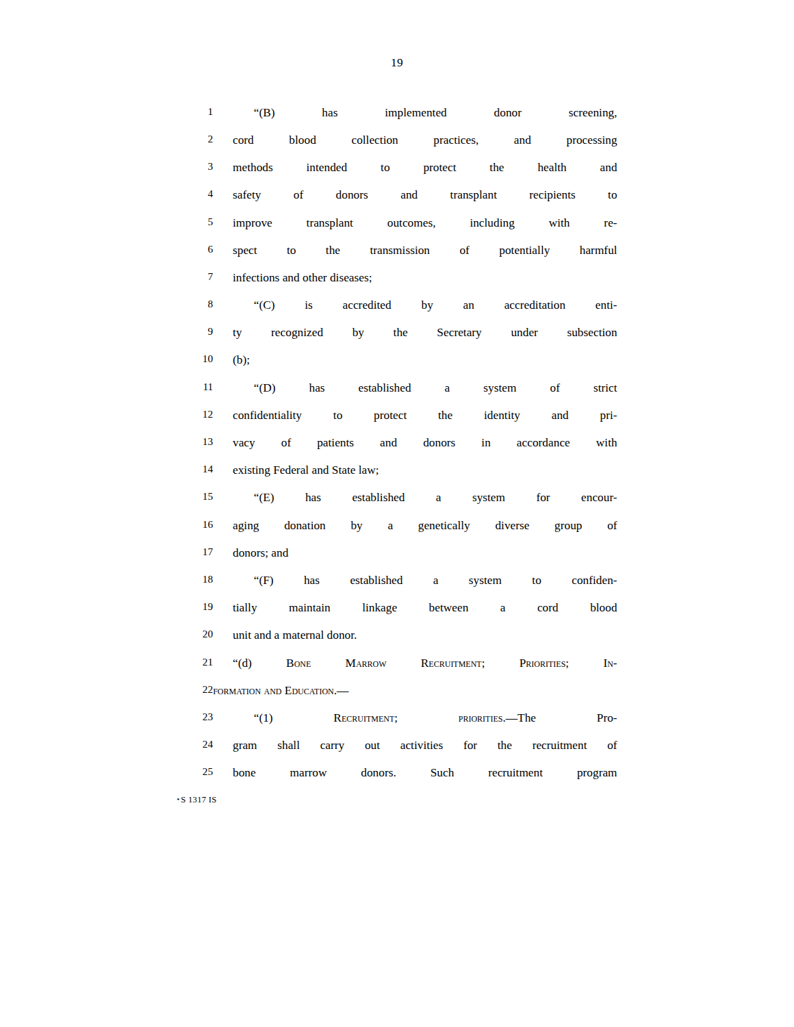19
| 1 | “(B) has implemented donor screening, |
| 2 | cord blood collection practices, and processing |
| 3 | methods intended to protect the health and |
| 4 | safety of donors and transplant recipients to |
| 5 | improve transplant outcomes, including with re- |
| 6 | spect to the transmission of potentially harmful |
| 7 | infections and other diseases; |
| 8 | “(C) is accredited by an accreditation enti- |
| 9 | ty recognized by the Secretary under subsection |
| 10 | (b); |
| 11 | “(D) has established a system of strict |
| 12 | confidentiality to protect the identity and pri- |
| 13 | vacy of patients and donors in accordance with |
| 14 | existing Federal and State law; |
| 15 | “(E) has established a system for encour- |
| 16 | aging donation by a genetically diverse group of |
| 17 | donors; and |
| 18 | “(F) has established a system to confiden- |
| 19 | tially maintain linkage between a cord blood |
| 20 | unit and a maternal donor. |
| 21 | “(d) Bone Marrow Recruitment; Priorities; In- |
| 22 | formation and Education .— |
| 23 | “(1) Recruitment; priorities .—The Pro- |
| 24 | gram shall carry out activities for the recruitment of |
| 25 | bone marrow donors. Such recruitment program |
•S 1317 IS